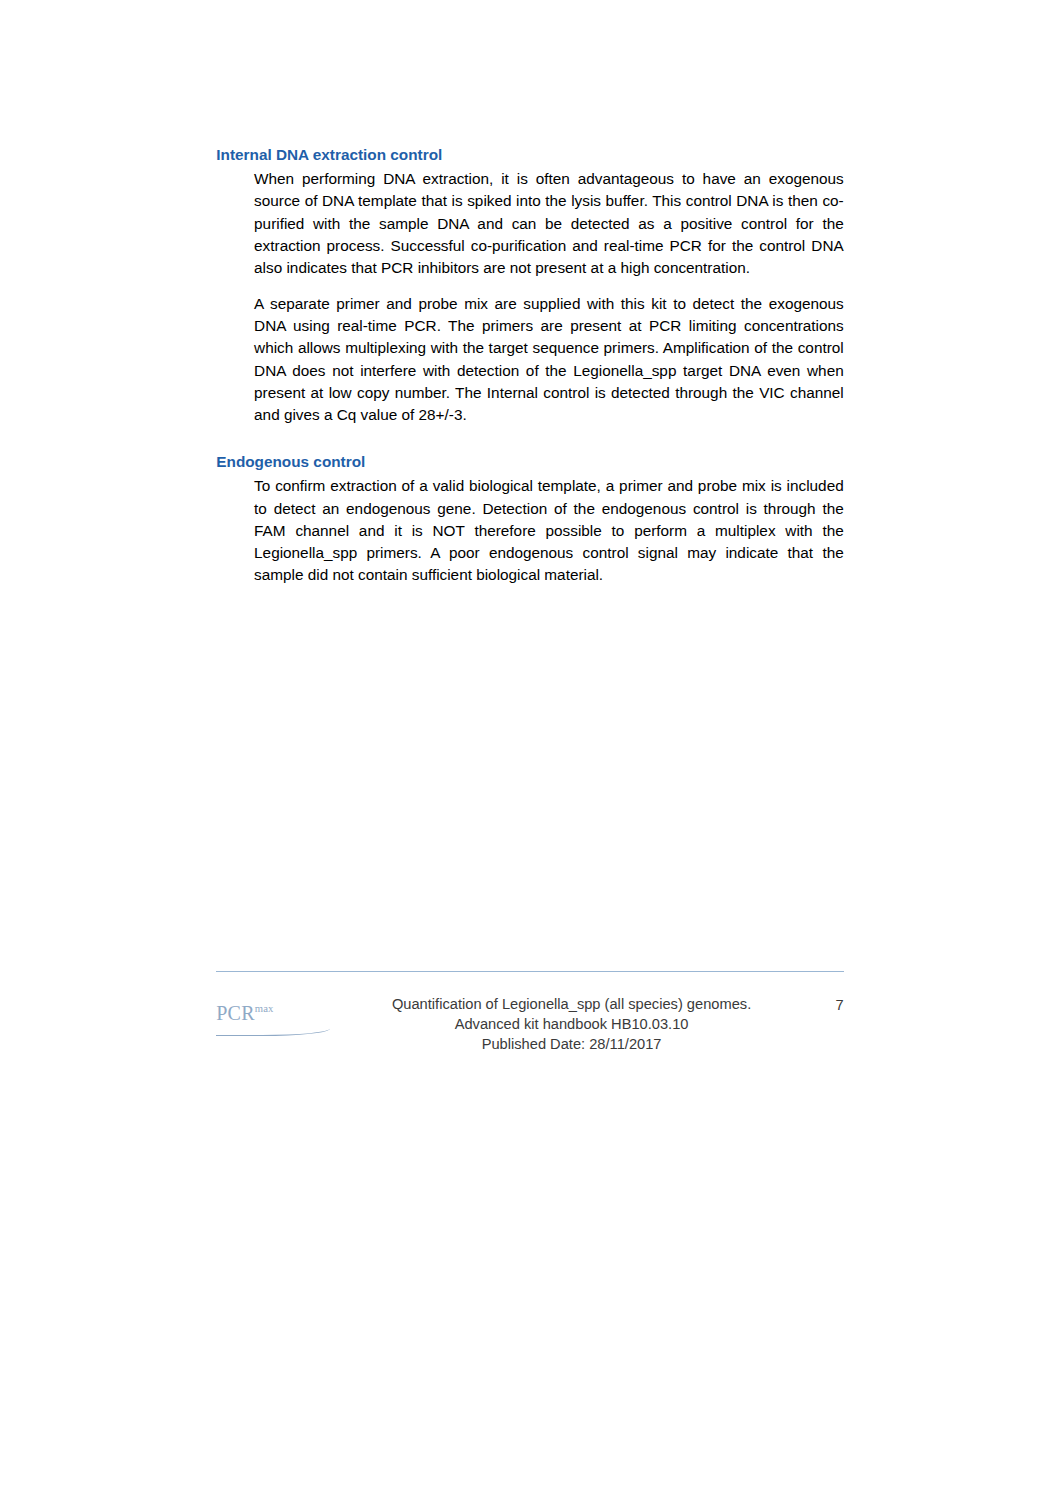Internal DNA extraction control
When performing DNA extraction, it is often advantageous to have an exogenous source of DNA template that is spiked into the lysis buffer. This control DNA is then co-purified with the sample DNA and can be detected as a positive control for the extraction process. Successful co-purification and real-time PCR for the control DNA also indicates that PCR inhibitors are not present at a high concentration.
A separate primer and probe mix are supplied with this kit to detect the exogenous DNA using real-time PCR. The primers are present at PCR limiting concentrations which allows multiplexing with the target sequence primers. Amplification of the control DNA does not interfere with detection of the Legionella_spp target DNA even when present at low copy number. The Internal control is detected through the VIC channel and gives a Cq value of 28+/-3.
Endogenous control
To confirm extraction of a valid biological template, a primer and probe mix is included to detect an endogenous gene. Detection of the endogenous control is through the FAM channel and it is NOT therefore possible to perform a multiplex with the Legionella_spp primers. A poor endogenous control signal may indicate that the sample did not contain sufficient biological material.
PCRmax
Quantification of Legionella_spp (all species) genomes.
Advanced kit handbook HB10.03.10
Published Date: 28/11/2017
7